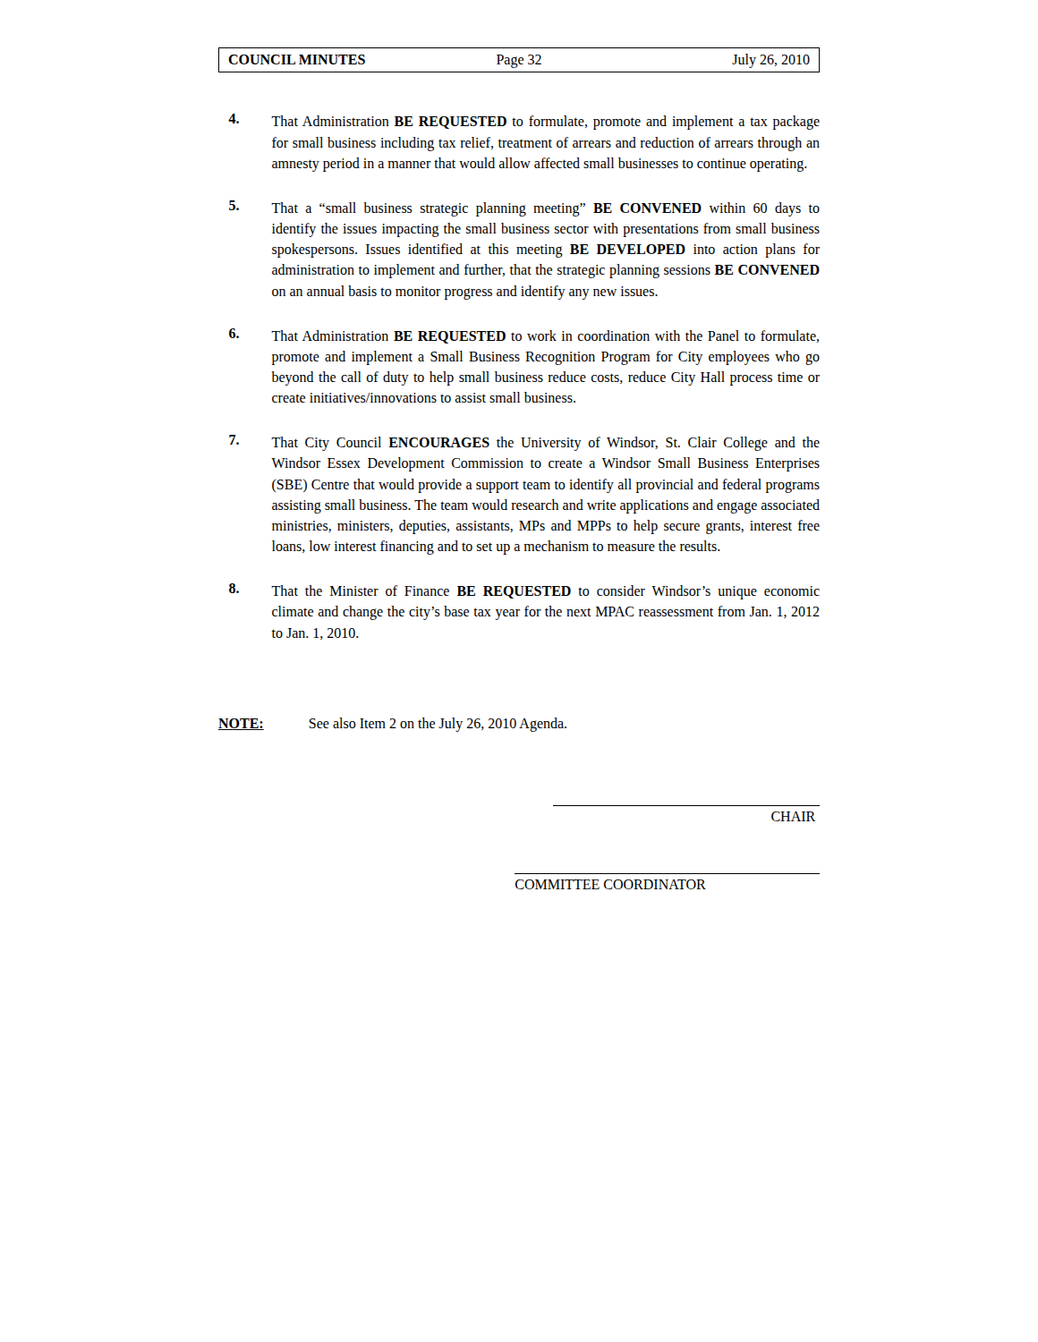COUNCIL MINUTES
Page 32
July 26, 2010
4.
That Administration BE REQUESTED to formulate, promote and implement a tax package for small business including tax relief, treatment of arrears and reduction of arrears through an amnesty period in a manner that would allow affected small businesses to continue operating.
5.
That a “small business strategic planning meeting” BE CONVENED within 60 days to identify the issues impacting the small business sector with presentations from small business spokespersons. Issues identified at this meeting BE DEVELOPED into action plans for administration to implement and further, that the strategic planning sessions BE CONVENED on an annual basis to monitor progress and identify any new issues.
6.
That Administration BE REQUESTED to work in coordination with the Panel to formulate, promote and implement a Small Business Recognition Program for City employees who go beyond the call of duty to help small business reduce costs, reduce City Hall process time or create initiatives/innovations to assist small business.
7.
That City Council ENCOURAGES the University of Windsor, St. Clair College and the Windsor Essex Development Commission to create a Windsor Small Business Enterprises (SBE) Centre that would provide a support team to identify all provincial and federal programs assisting small business. The team would research and write applications and engage associated ministries, ministers, deputies, assistants, MPs and MPPs to help secure grants, interest free loans, low interest financing and to set up a mechanism to measure the results.
8.
That the Minister of Finance BE REQUESTED to consider Windsor’s unique economic climate and change the city’s base tax year for the next MPAC reassessment from Jan. 1, 2012 to Jan. 1, 2010.
NOTE:
See also Item 2 on the July 26, 2010 Agenda.
CHAIR
COMMITTEE COORDINATOR